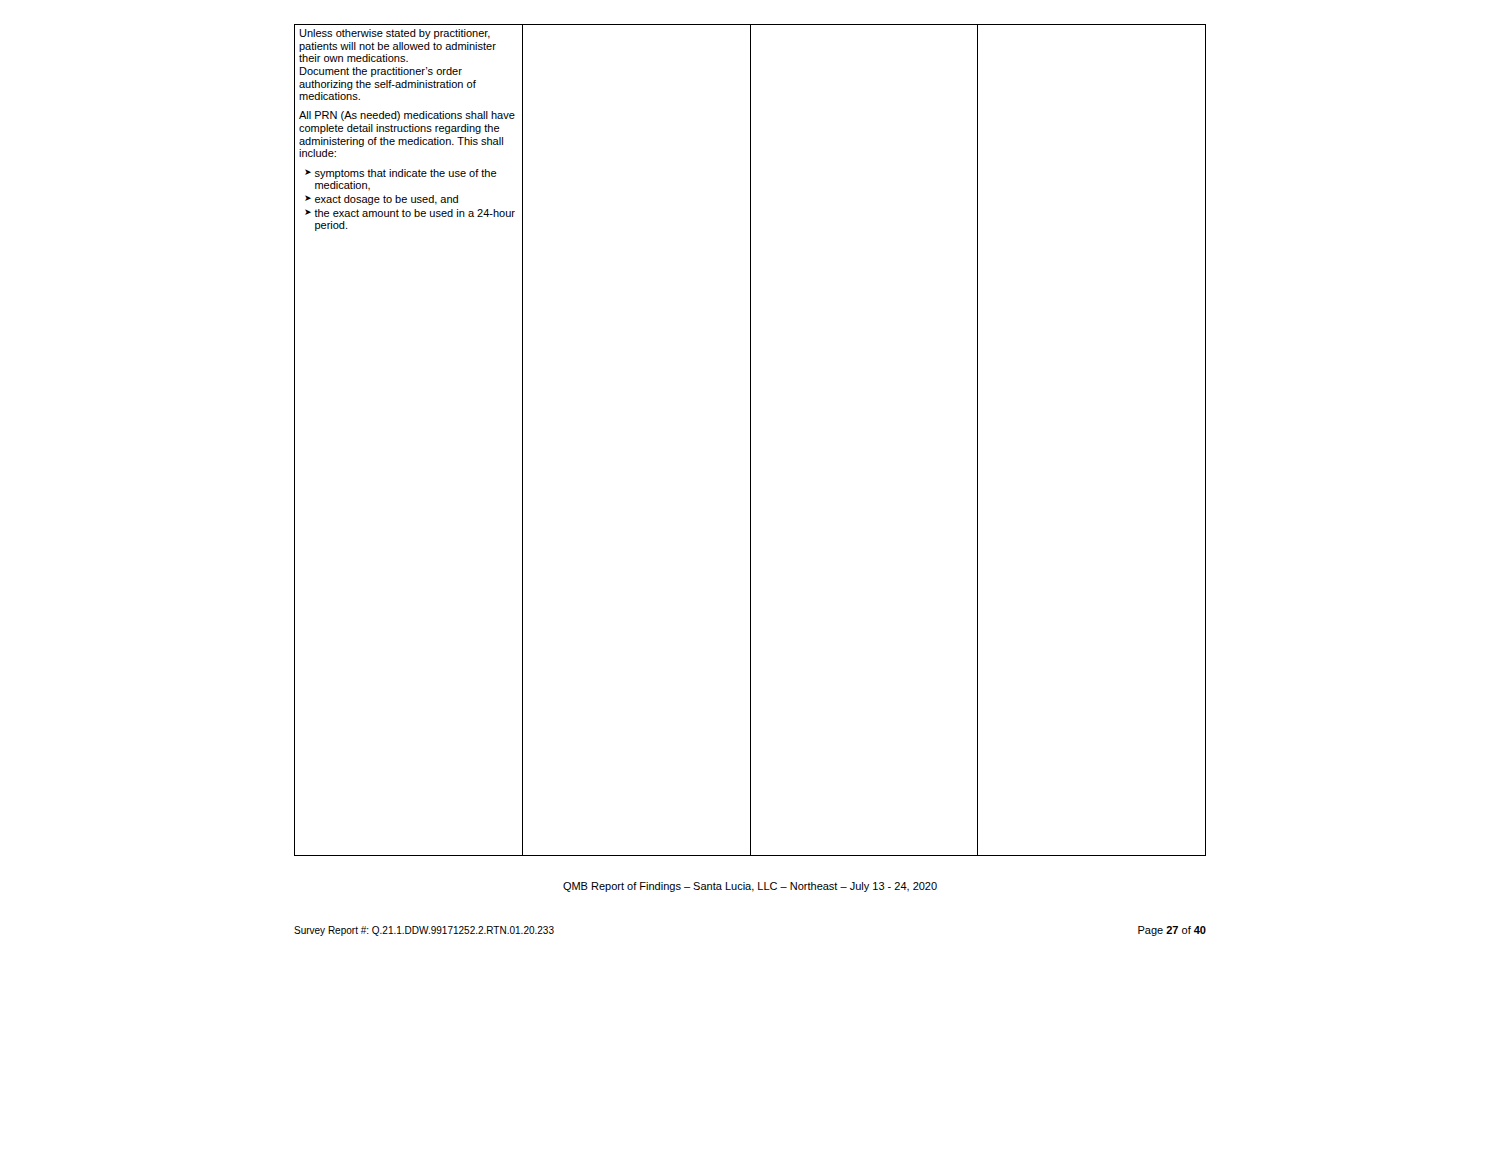| Unless otherwise stated by practitioner, patients will not be allowed to administer their own medications. Document the practitioner’s order authorizing the self-administration of medications. All PRN (As needed) medications shall have complete detail instructions regarding the administering of the medication. This shall include: symptoms that indicate the use of the medication, exact dosage to be used, and the exact amount to be used in a 24-hour period. | | | |
QMB Report of Findings – Santa Lucia, LLC – Northeast – July 13 - 24, 2020
Survey Report #: Q.21.1.DDW.99171252.2.RTN.01.20.233
Page 27 of 40